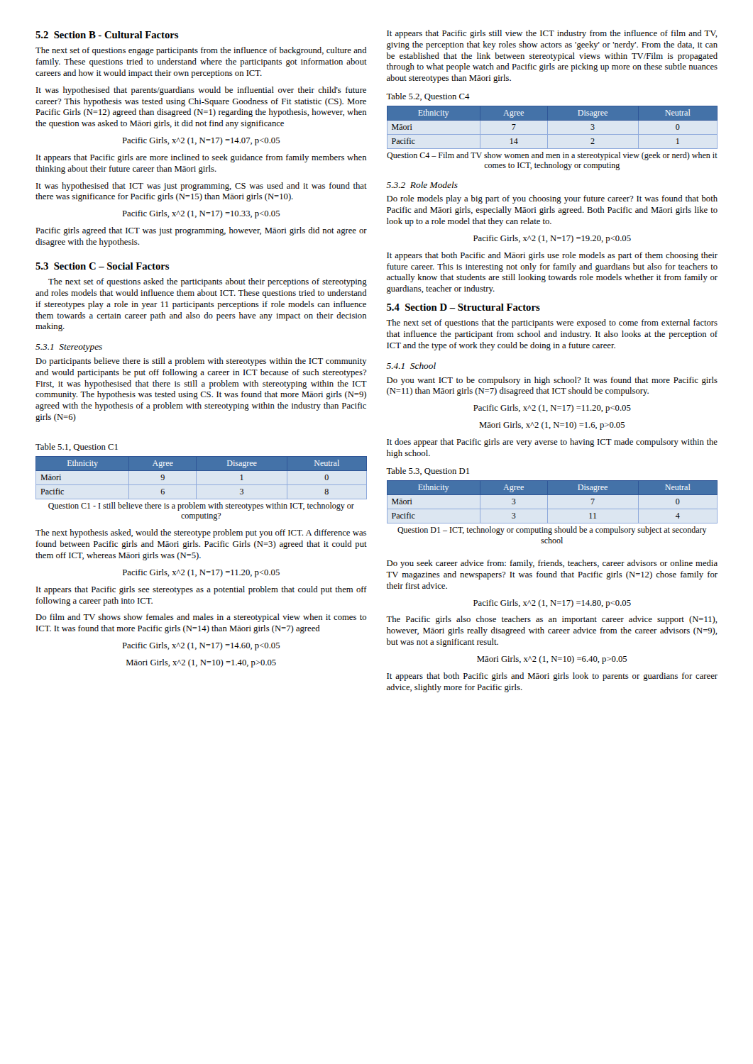5.2 Section B - Cultural Factors
The next set of questions engage participants from the influence of background, culture and family. These questions tried to understand where the participants got information about careers and how it would impact their own perceptions on ICT.
It was hypothesised that parents/guardians would be influential over their child's future career? This hypothesis was tested using Chi-Square Goodness of Fit statistic (CS). More Pacific Girls (N=12) agreed than disagreed (N=1) regarding the hypothesis, however, when the question was asked to Māori girls, it did not find any significance
Pacific Girls, x^2 (1, N=17) =14.07, p<0.05
It appears that Pacific girls are more inclined to seek guidance from family members when thinking about their future career than Māori girls.
It was hypothesised that ICT was just programming, CS was used and it was found that there was significance for Pacific girls (N=15) than Māori girls (N=10).
Pacific Girls, x^2 (1, N=17) =10.33, p<0.05
Pacific girls agreed that ICT was just programming, however, Māori girls did not agree or disagree with the hypothesis.
5.3 Section C – Social Factors
The next set of questions asked the participants about their perceptions of stereotyping and roles models that would influence them about ICT. These questions tried to understand if stereotypes play a role in year 11 participants perceptions if role models can influence them towards a certain career path and also do peers have any impact on their decision making.
5.3.1 Stereotypes
Do participants believe there is still a problem with stereotypes within the ICT community and would participants be put off following a career in ICT because of such stereotypes? First, it was hypothesised that there is still a problem with stereotyping within the ICT community. The hypothesis was tested using CS. It was found that more Māori girls (N=9) agreed with the hypothesis of a problem with stereotyping within the industry than Pacific girls (N=6)
Table 5.1, Question C1
| Ethnicity | Agree | Disagree | Neutral |
| --- | --- | --- | --- |
| Māori | 9 | 1 | 0 |
| Pacific | 6 | 3 | 8 |
Question C1 - I still believe there is a problem with stereotypes within ICT, technology or computing?
The next hypothesis asked, would the stereotype problem put you off ICT. A difference was found between Pacific girls and Māori girls. Pacific Girls (N=3) agreed that it could put them off ICT, whereas Māori girls was (N=5).
Pacific Girls, x^2 (1, N=17) =11.20, p<0.05
It appears that Pacific girls see stereotypes as a potential problem that could put them off following a career path into ICT.
Do film and TV shows show females and males in a stereotypical view when it comes to ICT. It was found that more Pacific girls (N=14) than Māori girls (N=7) agreed
Pacific Girls, x^2 (1, N=17) =14.60, p<0.05
Māori Girls, x^2 (1, N=10) =1.40, p>0.05
It appears that Pacific girls still view the ICT industry from the influence of film and TV, giving the perception that key roles show actors as 'geeky' or 'nerdy'. From the data, it can be established that the link between stereotypical views within TV/Film is propagated through to what people watch and Pacific girls are picking up more on these subtle nuances about stereotypes than Māori girls.
Table 5.2, Question C4
| Ethnicity | Agree | Disagree | Neutral |
| --- | --- | --- | --- |
| Māori | 7 | 3 | 0 |
| Pacific | 14 | 2 | 1 |
Question C4 – Film and TV show women and men in a stereotypical view (geek or nerd) when it comes to ICT, technology or computing
5.3.2 Role Models
Do role models play a big part of you choosing your future career? It was found that both Pacific and Māori girls, especially Māori girls agreed. Both Pacific and Māori girls like to look up to a role model that they can relate to.
Pacific Girls, x^2 (1, N=17) =19.20, p<0.05
It appears that both Pacific and Māori girls use role models as part of them choosing their future career. This is interesting not only for family and guardians but also for teachers to actually know that students are still looking towards role models whether it from family or guardians, teacher or industry.
5.4 Section D – Structural Factors
The next set of questions that the participants were exposed to come from external factors that influence the participant from school and industry. It also looks at the perception of ICT and the type of work they could be doing in a future career.
5.4.1 School
Do you want ICT to be compulsory in high school? It was found that more Pacific girls (N=11) than Māori girls (N=7) disagreed that ICT should be compulsory.
Pacific Girls, x^2 (1, N=17) =11.20, p<0.05
Māori Girls, x^2 (1, N=10) =1.6, p>0.05
It does appear that Pacific girls are very averse to having ICT made compulsory within the high school.
Table 5.3, Question D1
| Ethnicity | Agree | Disagree | Neutral |
| --- | --- | --- | --- |
| Māori | 3 | 7 | 0 |
| Pacific | 3 | 11 | 4 |
Question D1 – ICT, technology or computing should be a compulsory subject at secondary school
Do you seek career advice from: family, friends, teachers, career advisors or online media TV magazines and newspapers? It was found that Pacific girls (N=12) chose family for their first advice.
Pacific Girls, x^2 (1, N=17) =14.80, p<0.05
The Pacific girls also chose teachers as an important career advice support (N=11), however, Māori girls really disagreed with career advice from the career advisors (N=9), but was not a significant result.
Māori Girls, x^2 (1, N=10) =6.40, p>0.05
It appears that both Pacific girls and Māori girls look to parents or guardians for career advice, slightly more for Pacific girls.